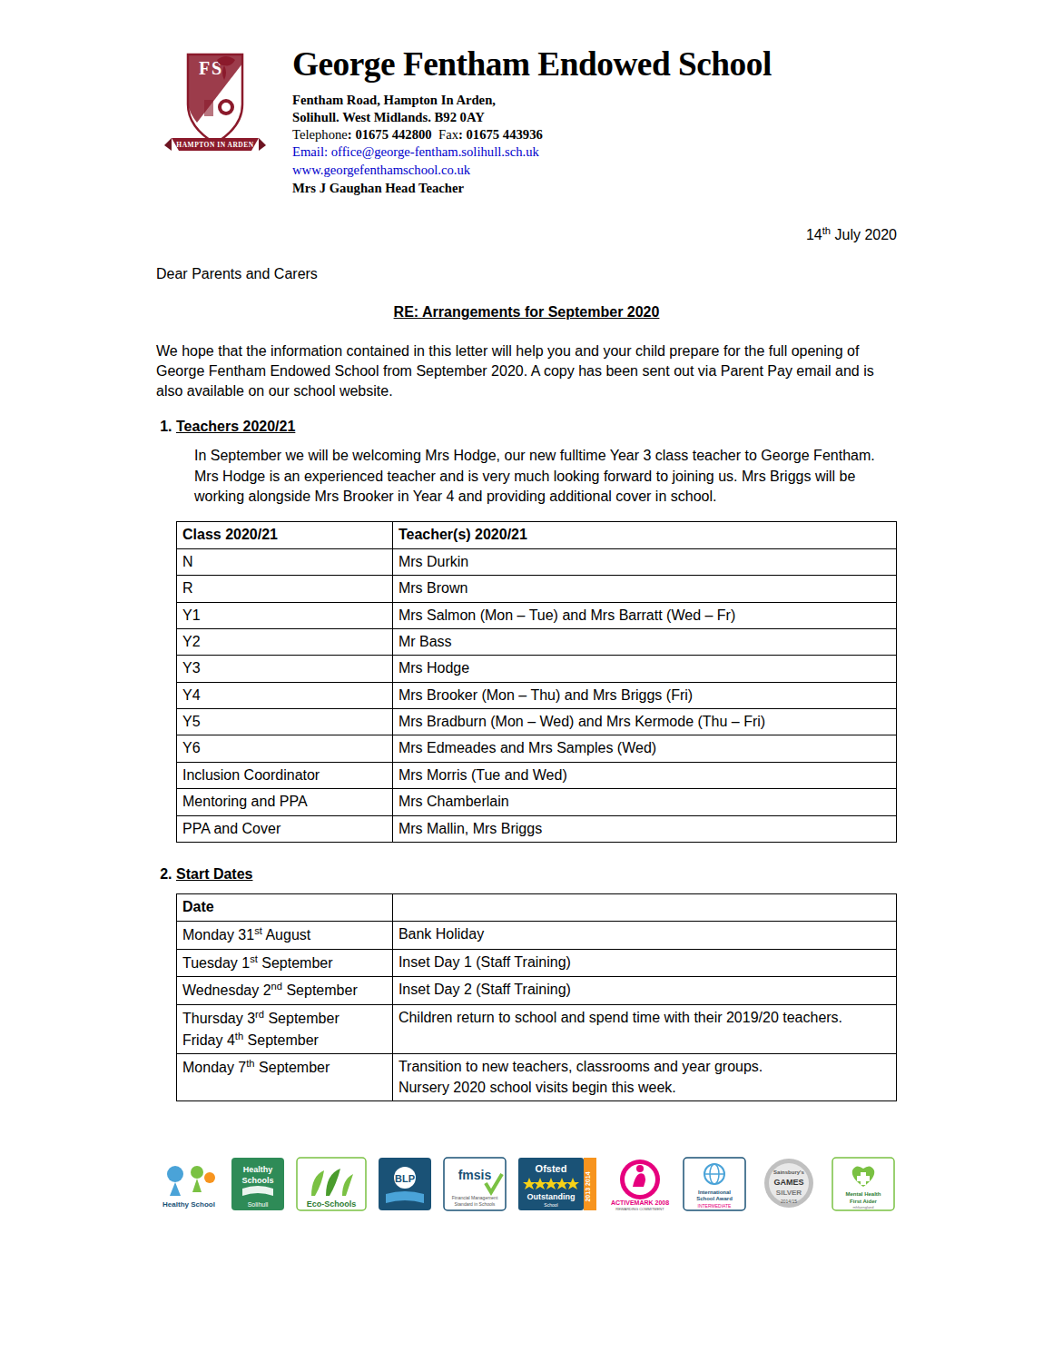F S HAMPTON IN ARDEN
George Fentham Endowed School
Fentham Road, Hampton In Arden,
Solihull. West Midlands. B92 0AY
Telephone: 01675 442800 Fax: 01675 443936
Email: office@george-fentham.solihull.sch.uk
www.georgefenthamschool.co.uk
Mrs J Gaughan Head Teacher
14th July 2020
Dear Parents and Carers
RE: Arrangements for September 2020
We hope that the information contained in this letter will help you and your child prepare for the full opening of George Fentham Endowed School from September 2020. A copy has been sent out via Parent Pay email and is also available on our school website.
Teachers 2020/21
In September we will be welcoming Mrs Hodge, our new fulltime Year 3 class teacher to George Fentham. Mrs Hodge is an experienced teacher and is very much looking forward to joining us. Mrs Briggs will be working alongside Mrs Brooker in Year 4 and providing additional cover in school.
| Class 2020/21 | Teacher(s) 2020/21 |
| --- | --- |
| N | Mrs Durkin |
| R | Mrs Brown |
| Y1 | Mrs Salmon (Mon – Tue) and Mrs Barratt (Wed – Fr) |
| Y2 | Mr Bass |
| Y3 | Mrs Hodge |
| Y4 | Mrs Brooker (Mon – Thu) and Mrs Briggs (Fri) |
| Y5 | Mrs Bradburn (Mon – Wed) and Mrs Kermode (Thu – Fri) |
| Y6 | Mrs Edmeades and Mrs Samples (Wed) |
| Inclusion Coordinator | Mrs Morris (Tue and Wed) |
| Mentoring and PPA | Mrs Chamberlain |
| PPA and Cover | Mrs Mallin, Mrs Briggs |
Start Dates
| Date | |
| --- | --- |
| Monday 31 st August | Bank Holiday |
| Tuesday 1 st September | Inset Day 1 (Staff Training) |
| Wednesday 2 nd September | Inset Day 2 (Staff Training) |
| Thursday 3 rd September Friday 4 th September | Children return to school and spend time with their 2019/20 teachers. |
| Monday 7 th September | Transition to new teachers, classrooms and year groups. Nursery 2020 school visits begin this week. |
Healthy School Healthy Schools Solihull Eco-Schools BLP fmsis Financial Management Standard in Schools Ofsted Outstanding School 2013 2014 ACTIVEMARK 2008 REWARDING COMMITMENT International School Award INTERMEDIATE Sainsbury's GAMES SILVER 2014/15 Mental Health First Aider mhfaengland